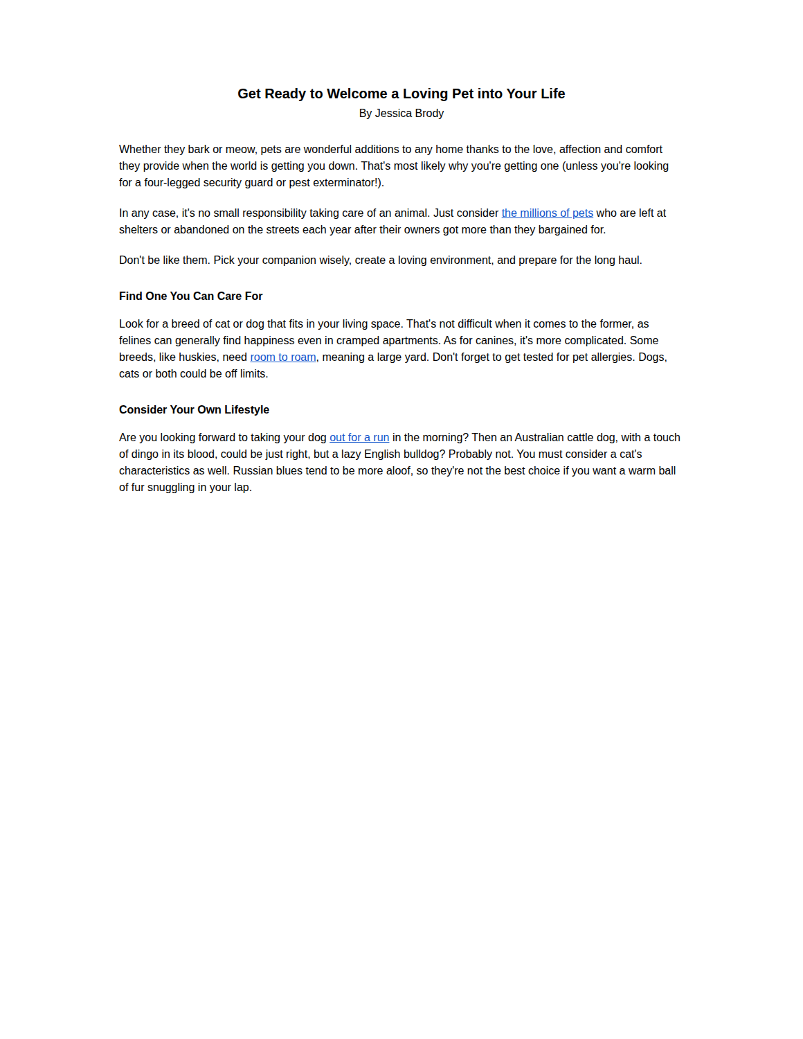Get Ready to Welcome a Loving Pet into Your Life
By Jessica Brody
Whether they bark or meow, pets are wonderful additions to any home thanks to the love, affection and comfort they provide when the world is getting you down. That's most likely why you're getting one (unless you're looking for a four-legged security guard or pest exterminator!).
In any case, it's no small responsibility taking care of an animal. Just consider the millions of pets who are left at shelters or abandoned on the streets each year after their owners got more than they bargained for.
Don't be like them. Pick your companion wisely, create a loving environment, and prepare for the long haul.
Find One You Can Care For
Look for a breed of cat or dog that fits in your living space. That's not difficult when it comes to the former, as felines can generally find happiness even in cramped apartments. As for canines, it's more complicated. Some breeds, like huskies, need room to roam, meaning a large yard. Don't forget to get tested for pet allergies. Dogs, cats or both could be off limits.
Consider Your Own Lifestyle
Are you looking forward to taking your dog out for a run in the morning? Then an Australian cattle dog, with a touch of dingo in its blood, could be just right, but a lazy English bulldog? Probably not. You must consider a cat's characteristics as well. Russian blues tend to be more aloof, so they're not the best choice if you want a warm ball of fur snuggling in your lap.